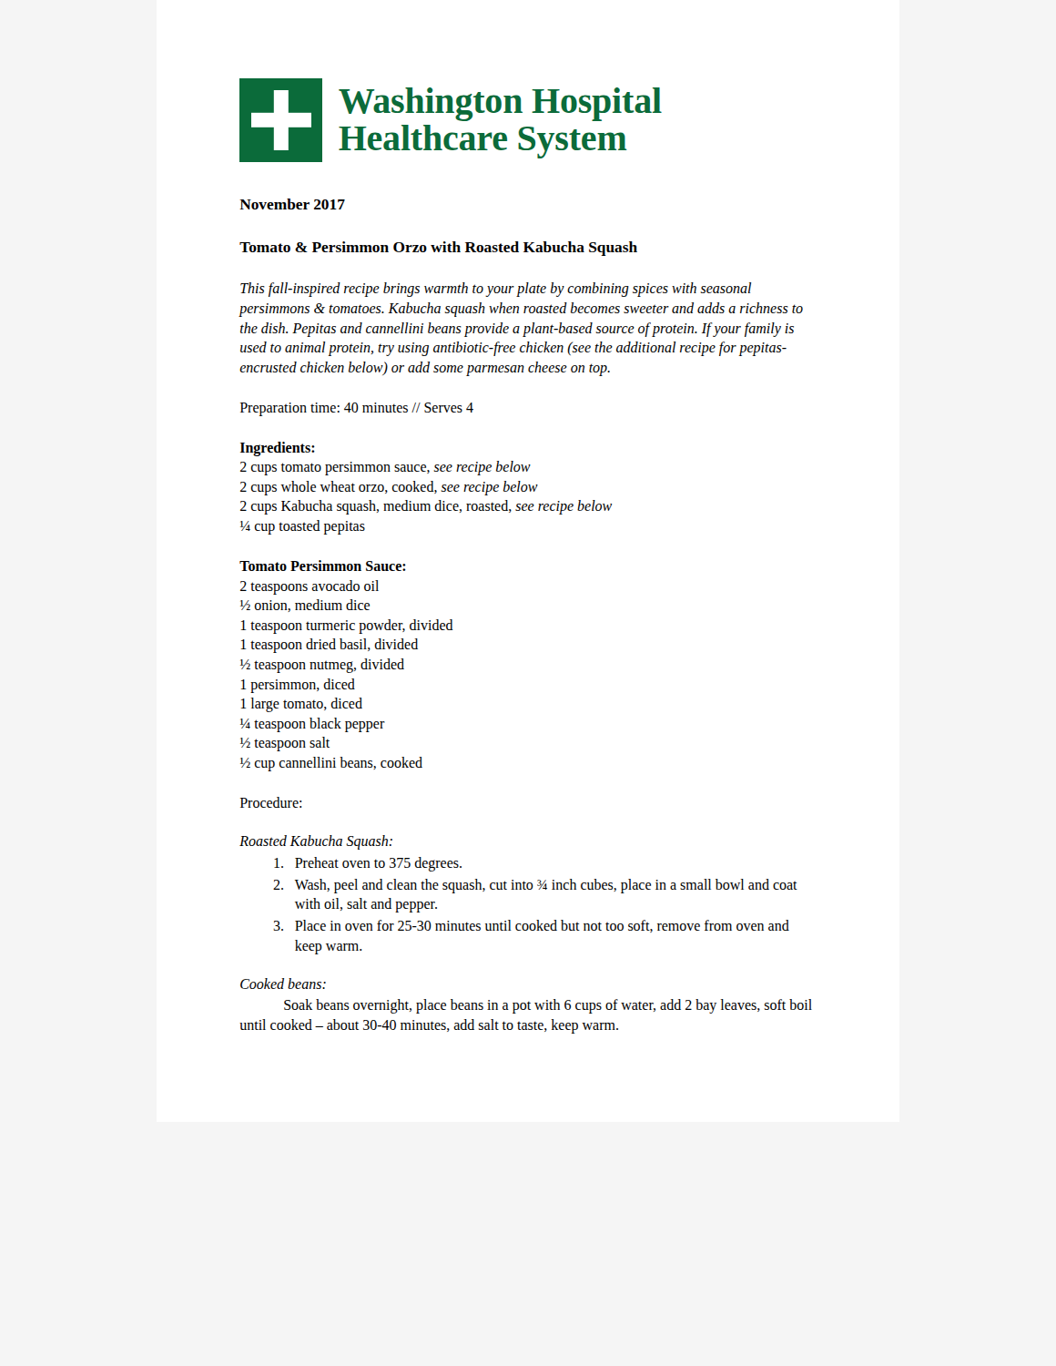Washington Hospital Healthcare System
November 2017
Tomato & Persimmon Orzo with Roasted Kabucha Squash
This fall-inspired recipe brings warmth to your plate by combining spices with seasonal persimmons & tomatoes. Kabucha squash when roasted becomes sweeter and adds a richness to the dish. Pepitas and cannellini beans provide a plant-based source of protein. If your family is used to animal protein, try using antibiotic-free chicken (see the additional recipe for pepitas-encrusted chicken below) or add some parmesan cheese on top.
Preparation time: 40 minutes // Serves 4
Ingredients:
2 cups tomato persimmon sauce, see recipe below
2 cups whole wheat orzo, cooked, see recipe below
2 cups Kabucha squash, medium dice, roasted, see recipe below
¼ cup toasted pepitas
Tomato Persimmon Sauce:
2 teaspoons avocado oil
½ onion, medium dice
1 teaspoon turmeric powder, divided
1 teaspoon dried basil, divided
½ teaspoon nutmeg, divided
1 persimmon, diced
1 large tomato, diced
¼ teaspoon black pepper
½ teaspoon salt
½ cup cannellini beans, cooked
Procedure:
Roasted Kabucha Squash:
Preheat oven to 375 degrees.
Wash, peel and clean the squash, cut into ¾ inch cubes, place in a small bowl and coat with oil, salt and pepper.
Place in oven for 25-30 minutes until cooked but not too soft, remove from oven and keep warm.
Cooked beans:
Soak beans overnight, place beans in a pot with 6 cups of water, add 2 bay leaves, soft boil until cooked – about 30-40 minutes, add salt to taste, keep warm.